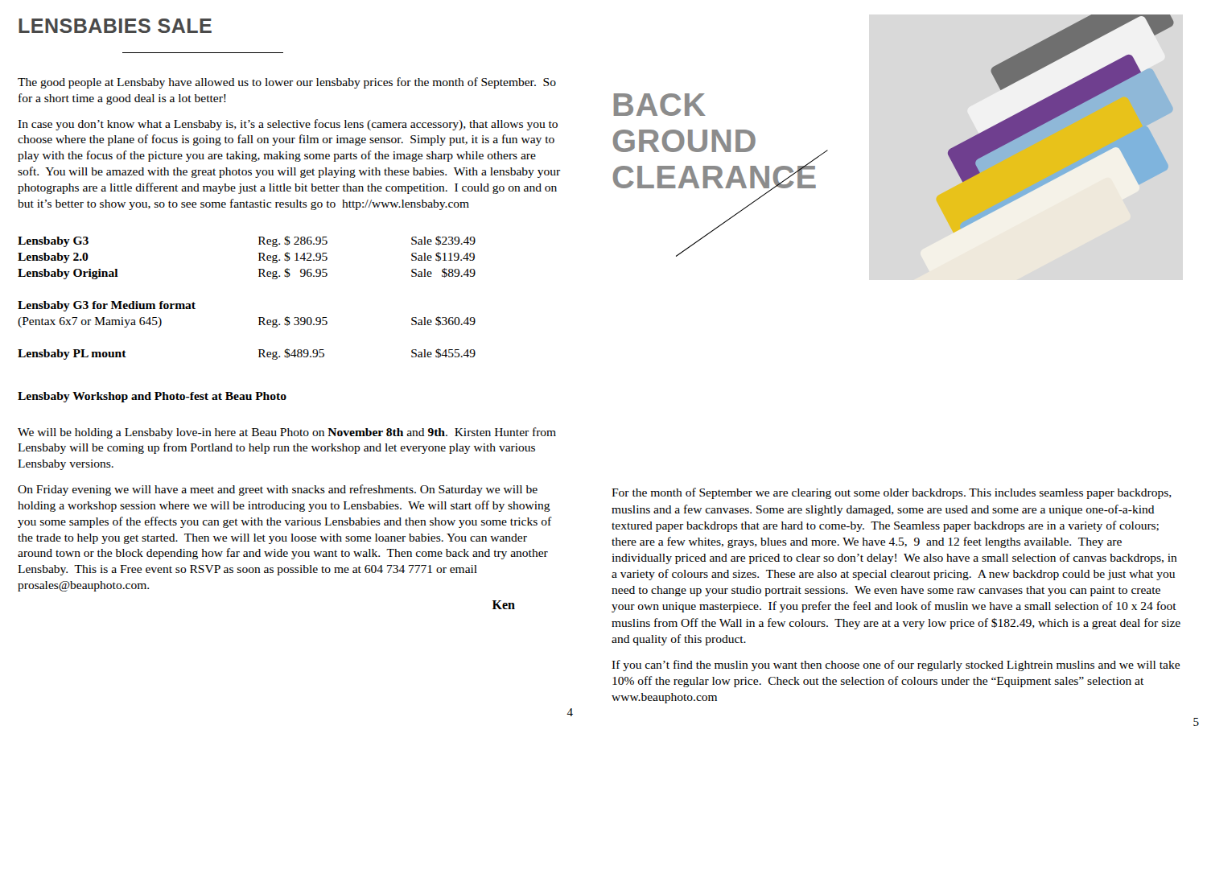LENSBABIES SALE
The good people at Lensbaby have allowed us to lower our lensbaby prices for the month of September. So for a short time a good deal is a lot better!
In case you don’t know what a Lensbaby is, it’s a selective focus lens (camera accessory), that allows you to choose where the plane of focus is going to fall on your film or image sensor. Simply put, it is a fun way to play with the focus of the picture you are taking, making some parts of the image sharp while others are soft. You will be amazed with the great photos you will get playing with these babies. With a lensbaby your photographs are a little different and maybe just a little bit better than the competition. I could go on and on but it’s better to show you, so to see some fantastic results go to http://www.lensbaby.com
| Lensbaby G3 | Reg. $ 286.95 | Sale $239.49 |
| Lensbaby 2.0 | Reg. $ 142.95 | Sale $119.49 |
| Lensbaby Original | Reg. $ 96.95 | Sale $89.49 |
| Lensbaby G3 for Medium format |
| (Pentax 6x7 or Mamiya 645) | Reg. $ 390.95 | Sale $360.49 |
| Lensbaby PL mount | Reg. $489.95 | Sale $455.49 |
Lensbaby Workshop and Photo-fest at Beau Photo
We will be holding a Lensbaby love-in here at Beau Photo on November 8th and 9th. Kirsten Hunter from Lensbaby will be coming up from Portland to help run the workshop and let everyone play with various Lensbaby versions.
On Friday evening we will have a meet and greet with snacks and refreshments. On Saturday we will be holding a workshop session where we will be introducing you to Lensbabies. We will start off by showing you some samples of the effects you can get with the various Lensbabies and then show you some tricks of the trade to help you get started. Then we will let you loose with some loaner babies. You can wander around town or the block depending how far and wide you want to walk. Then come back and try another Lensbaby. This is a Free event so RSVP as soon as possible to me at 604 734 7771 or email prosales@beauphoto.com.
Ken
4
BACK GROUND CLEARANCE
For the month of September we are clearing out some older backdrops. This includes seamless paper backdrops, muslins and a few canvases. Some are slightly damaged, some are used and some are a unique one-of-a-kind textured paper backdrops that are hard to come-by. The Seamless paper backdrops are in a variety of colours; there are a few whites, grays, blues and more. We have 4.5, 9 and 12 feet lengths available. They are individually priced and are priced to clear so don’t delay! We also have a small selection of canvas backdrops, in a variety of colours and sizes. These are also at special clearout pricing. A new backdrop could be just what you need to change up your studio portrait sessions. We even have some raw canvases that you can paint to create your own unique masterpiece. If you prefer the feel and look of muslin we have a small selection of 10 x 24 foot muslins from Off the Wall in a few colours. They are at a very low price of $182.49, which is a great deal for size and quality of this product.
If you can’t find the muslin you want then choose one of our regularly stocked Lightrein muslins and we will take 10% off the regular low price. Check out the selection of colours under the “Equipment sales” selection at www.beauphoto.com
5